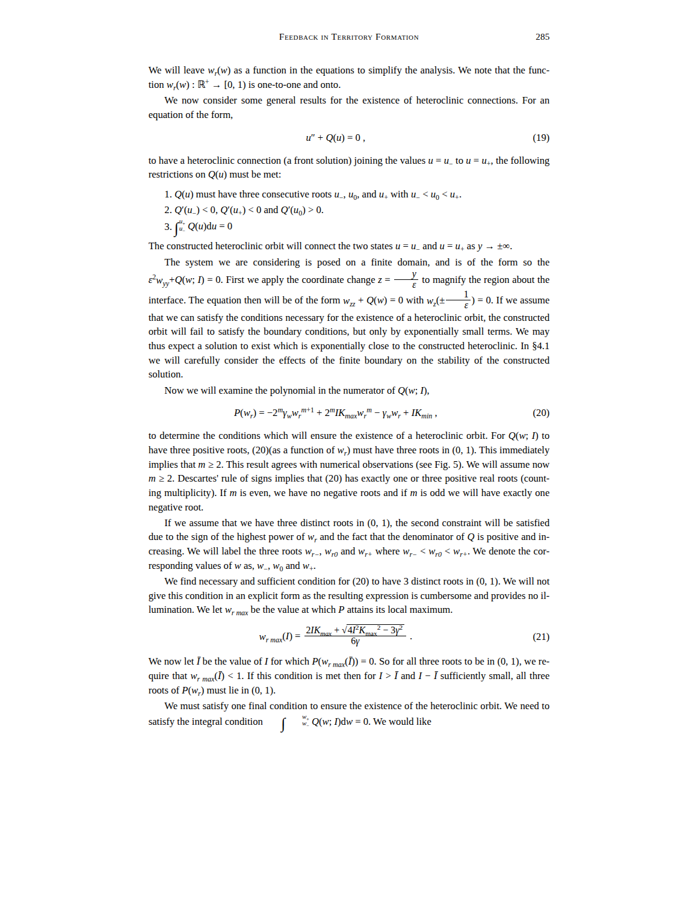Feedback in Territory Formation 285
We will leave wr(w) as a function in the equations to simplify the analysis. We note that the function wr(w) : ℝ+ → [0, 1) is one-to-one and onto.
We now consider some general results for the existence of heteroclinic connections. For an equation of the form,
u″ + Q(u) = 0 ,
(19)
to have a heteroclinic connection (a front solution) joining the values u = u− to u = u+, the following restrictions on Q(u) must be met:
Q(u) must have three consecutive roots u−, u0, and u+ with u− < u0 < u+.
Q′(u−) < 0, Q′(u+) < 0 and Q′(u0) > 0.
∫u+u− Q(u)du = 0
The constructed heteroclinic orbit will connect the two states u = u− and u = u+ as y → ±∞.
The system we are considering is posed on a finite domain, and is of the form so the ε2wyy+Q(w; I) = 0. First we apply the coordinate change z = yε to magnify the region about the interface. The equation then will be of the form wzz + Q(w) = 0 with wz(±1 ε) = 0. If we assume that we can satisfy the conditions necessary for the existence of a heteroclinic orbit, the constructed orbit will fail to satisfy the boundary conditions, but only by exponentially small terms. We may thus expect a solution to exist which is exponentially close to the constructed heteroclinic. In §4.1 we will carefully consider the effects of the finite boundary on the stability of the constructed solution.
Now we will examine the polynomial in the numerator of Q(w; I),
P(wr) = −2mγw wrm+1 + 2mIKmax wrm − γw wr + IKmin ,
(20)
to determine the conditions which will ensure the existence of a heteroclinic orbit. For Q(w; I) to have three positive roots, (20)(as a function of wr) must have three roots in (0, 1). This immediately implies that m ≥ 2. This result agrees with numerical observations (see Fig. 5). We will assume now m ≥ 2. Descartes' rule of signs implies that (20) has exactly one or three positive real roots (counting multiplicity). If m is even, we have no negative roots and if m is odd we will have exactly one negative root.
If we assume that we have three distinct roots in (0, 1), the second constraint will be satisfied due to the sign of the highest power of wr and the fact that the denominator of Q is positive and increasing. We will label the three roots wr−, wr0 and wr+ where wr− < wr0 < wr+. We denote the corresponding values of w as, w−, w0 and w+.
We find necessary and sufficient condition for (20) to have 3 distinct roots in (0, 1). We will not give this condition in an explicit form as the resulting expression is cumbersome and provides no illumination. We let wr max be the value at which P attains its local maximum.
wr max(I) = 2IKmax + √4I2Kmax2 − 3γ26γ .
(21)
We now let Ī be the value of I for which P(wr max(Ī)) = 0. So for all three roots to be in (0, 1), we require that wr max(Ī) < 1. If this condition is met then for I > Ī and I − Ī sufficiently small, all three roots of P(wr) must lie in (0, 1).
We must satisfy one final condition to ensure the existence of the heteroclinic orbit. We need to satisfy the integral condition ∫w+w− Q(w; I)dw = 0. We would like